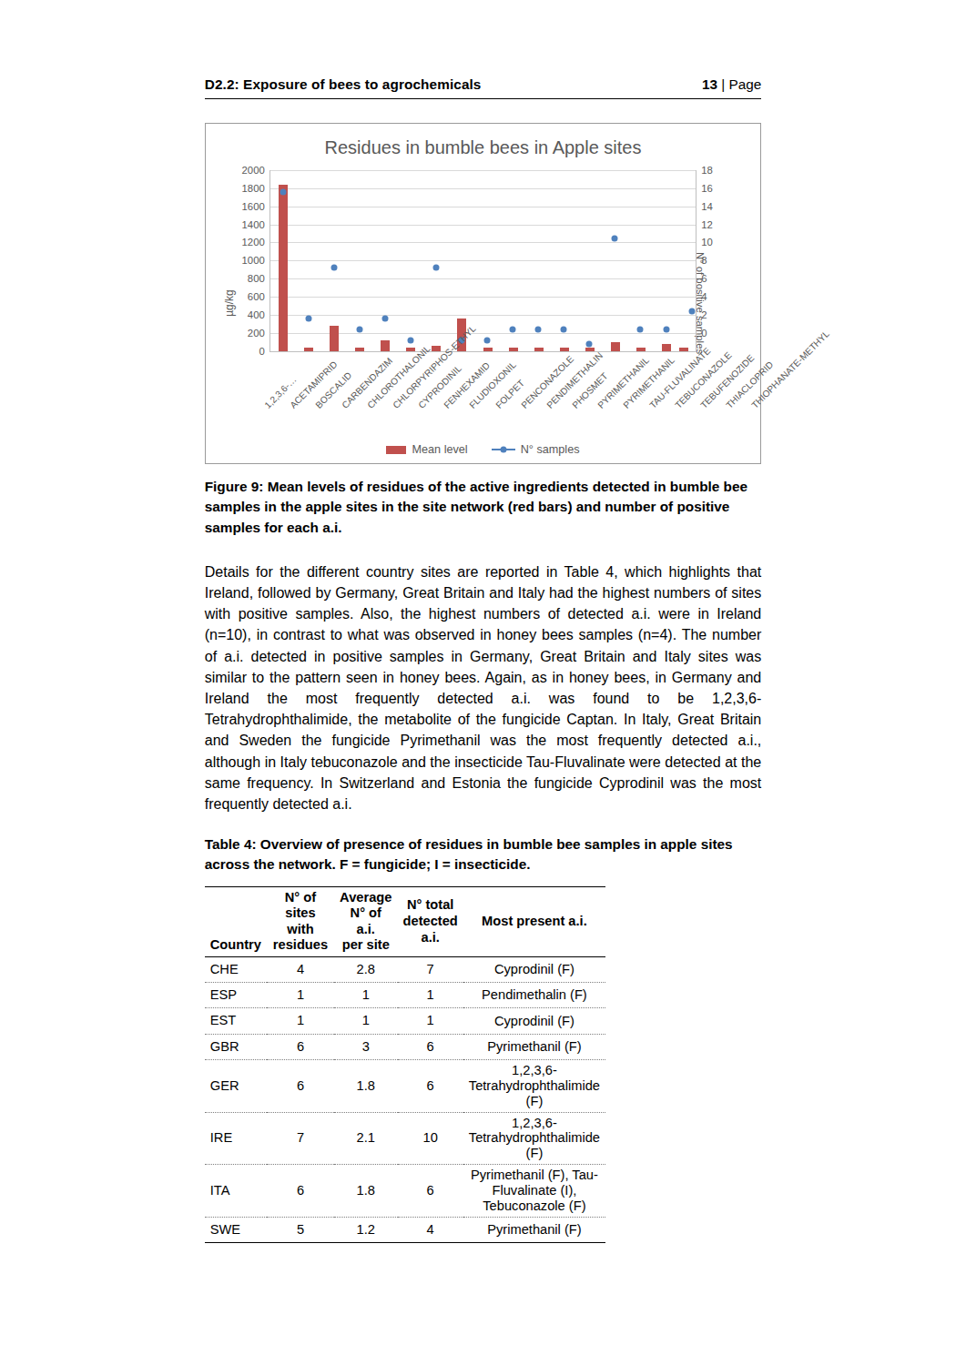D2.2: Exposure of bees to agrochemicals
13 | Page
Residues in bumble bees in Apple sites
µg/kg
N° of positive samples
2000
18
1800
16
1600
14
1400
12
1200
10
1000
8
800
6
600
4
400
2
200
0
0
1,2,3,6-…
ACETAMIPRID
BOSCALID
CARBENDAZIM
CHLOROTHALONIL
CHLORPYRIPHOS-ETHYL
CYPRODINIL
FENHEXAMID
FLUDIOXONIL
FOLPET
PENCONAZOLE
PENDIMETHALIN
PHOSMET
PYRIMETHANIL
PYRIMETHANIL
TAU-FLUVALINATE
TEBUCONAZOLE
TEBUFENOZIDE
THIACLOPRID
THIOPHANATE-METHYL
Mean level N° samples
Figure 9: Mean levels of residues of the active ingredients detected in bumble bee samples in the apple sites in the site network (red bars) and number of positive samples for each a.i.
Details for the different country sites are reported in Table 4, which highlights that Ireland, followed by Germany, Great Britain and Italy had the highest numbers of sites with positive samples. Also, the highest numbers of detected a.i. were in Ireland (n=10), in contrast to what was observed in honey bees samples (n=4). The number of a.i. detected in positive samples in Germany, Great Britain and Italy sites was similar to the pattern seen in honey bees. Again, as in honey bees, in Germany and Ireland the most frequently detected a.i. was found to be 1,2,3,6-Tetrahydrophthalimide, the metabolite of the fungicide Captan. In Italy, Great Britain and Sweden the fungicide Pyrimethanil was the most frequently detected a.i., although in Italy tebuconazole and the insecticide Tau-Fluvalinate were detected at the same frequency. In Switzerland and Estonia the fungicide Cyprodinil was the most frequently detected a.i.
Table 4: Overview of presence of residues in bumble bee samples in apple sites across the network. F = fungicide; I = insecticide.
| Country | N° of sites with residues | Average N° of a.i. per site | N° total detected a.i. | Most present a.i. |
| --- | --- | --- | --- | --- |
| CHE | 4 | 2.8 | 7 | Cyprodinil (F) |
| ESP | 1 | 1 | 1 | Pendimethalin (F) |
| EST | 1 | 1 | 1 | Cyprodinil (F) |
| GBR | 6 | 3 | 6 | Pyrimethanil (F) |
| GER | 6 | 1.8 | 6 | 1,2,3,6- Tetrahydrophthalimide (F) |
| IRE | 7 | 2.1 | 10 | 1,2,3,6- Tetrahydrophthalimide (F) |
| ITA | 6 | 1.8 | 6 | Pyrimethanil (F), Tau- Fluvalinate (I), Tebuconazole (F) |
| SWE | 5 | 1.2 | 4 | Pyrimethanil (F) |